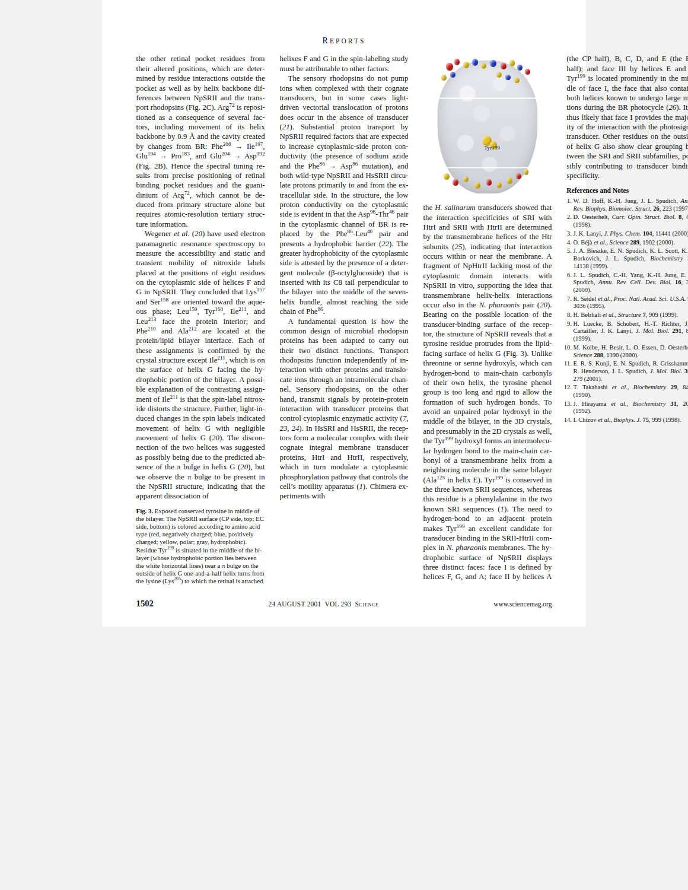REPORTS
the other retinal pocket residues from their altered positions, which are determined by residue interactions outside the pocket as well as by helix backbone differences between NpSRII and the transport rhodopsins (Fig. 2C). Arg72 is repositioned as a consequence of several factors, including movement of its helix backbone by 0.9 Å and the cavity created by changes from BR: Phe208 → Ile197, Glu194 → Pro183, and Glu204 → Asp192 (Fig. 2B). Hence the spectral tuning results from precise positioning of retinal binding pocket residues and the guanidinium of Arg72, which cannot be deduced from primary structure alone but requires atomic-resolution tertiary structure information.
Wegener et al. (20) have used electron paramagnetic resonance spectroscopy to measure the accessibility and static and transient mobility of nitroxide labels placed at the positions of eight residues on the cytoplasmic side of helices F and G in NpSRII. They concluded that Lys157 and Ser158 are oriented toward the aqueous phase; Leu159, Tyr160, Ile211, and Leu213 face the protein interior; and Phe210 and Ala212 are located at the protein/lipid bilayer interface. Each of these assignments is confirmed by the crystal structure except Ile211, which is on the surface of helix G facing the hydrophobic portion of the bilayer. A possible explanation of the contrasting assignment of Ile211 is that the spin-label nitroxide distorts the structure. Further, light-induced changes in the spin labels indicated movement of helix G with negligible movement of helix G (20). The disconnection of the two helices was suggested as possibly being due to the predicted absence of the π bulge in helix G (20), but we observe the π bulge to be present in the NpSRII structure, indicating that the apparent dissociation of
Fig. 3. Exposed conserved tyrosine in middle of the bilayer. The NpSRII surface (CP side, top; EC side, bottom) is colored according to amino acid type (red, negatively charged; blue, positively charged; yellow, polar; gray, hydrophobic). Residue Tyr199 is situated in the middle of the bilayer (whose hydrophobic portion lies between the white horizontal lines) near a π bulge on the outside of helix G one-and-a-half helix turns from the lysine (Lys205) to which the retinal is attached.
helixes F and G in the spin-labeling study must be attributable to other factors.
The sensory rhodopsins do not pump ions when complexed with their cognate transducers, but in some cases light-driven vectorial translocation of protons does occur in the absence of transducer (21). Substantial proton transport by NpSRII required factors that are expected to increase cytoplasmic-side proton conductivity (the presence of sodium azide and the Phe86 → Asp86 mutation), and both wild-type NpSRII and HsSRII circulate protons primarily to and from the extracellular side. In the structure, the low proton conductivity on the cytoplasmic side is evident in that the Asp96-Thr46 pair in the cytoplasmic channel of BR is replaced by the Phe86-Leu40 pair and presents a hydrophobic barrier (22). The greater hydrophobicity of the cytoplasmic side is attested by the presence of a detergent molecule (β-octylglucoside) that is inserted with its C8 tail perpendicular to the bilayer into the middle of the seven-helix bundle, almost reaching the side chain of Phe86.
A fundamental question is how the common design of microbial rhodopsin proteins has been adapted to carry out their two distinct functions. Transport rhodopsins function independently of interaction with other proteins and translocate ions through an intramolecular channel. Sensory rhodopsins, on the other hand, transmit signals by protein-protein interaction with transducer proteins that control cytoplasmic enzymatic activity (7, 23, 24). In HsSRI and HsSRII, the receptors form a molecular complex with their cognate integral membrane transducer proteins, HtrI and HtrII, respectively, which in turn modulate a cytoplasmic phosphorylation pathway that controls the cell’s motility apparatus (1). Chimera experiments with
Tyr199
the H. salinarum transducers showed that the interaction specificities of SRI with HtrI and SRII with HtrII are determined by the transmembrane helices of the Htr subunits (25), indicating that interaction occurs within or near the membrane. A fragment of NpHtrII lacking most of the cytoplasmic domain interacts with NpSRII in vitro, supporting the idea that transmembrane helix-helix interactions occur also in the N. pharaonis pair (20). Bearing on the possible location of the transducer-binding surface of the receptor, the structure of NpSRII reveals that a tyrosine residue protrudes from the lipid-facing surface of helix G (Fig. 3). Unlike threonine or serine hydroxyls, which can hydrogen-bond to main-chain carbonyls of their own helix, the tyrosine phenol group is too long and rigid to allow the formation of such hydrogen bonds. To avoid an unpaired polar hydroxyl in the middle of the bilayer, in the 3D crystals, and presumably in the 2D crystals as well, the Tyr199 hydroxyl forms an intermolecular hydrogen bond to the main-chain carbonyl of a transmembrane helix from a neighboring molecule in the same bilayer (Ala125 in helix E). Tyr199 is conserved in the three known SRII sequences, whereas this residue is a phenylalanine in the two known SRI sequences (1). The need to hydrogen-bond to an adjacent protein makes Tyr199 an excellent candidate for transducer binding in the SRII-HtrII complex in N. pharaonis membranes. The hydrophobic surface of NpSRII displays three distinct faces: face I is defined by helices F, G, and A; face II by helices A (the CP half), B, C, D, and E (the EC half); and face III by helices E and F. Tyr199 is located prominently in the middle of face I, the face that also contains both helices known to undergo large motions during the BR photocycle (26). It is thus likely that face I provides the majority of the interaction with the photosignal transducer. Other residues on the outside of helix G also show clear grouping between the SRI and SRII subfamilies, possibly contributing to transducer binding specificity.
References and Notes
W. D. Hoff, K.-H. Jung, J. L. Spudich, Annu. Rev. Biophys. Biomolec. Struct. 26, 223 (1997).
D. Oesterhelt, Curr. Opin. Struct. Biol. 8, 489 (1998).
J. K. Lanyi, J. Phys. Chem. 104, 11441 (2000).
O. Béjà et al., Science 289, 1902 (2000).
J. A. Bieszke, E. N. Spudich, K. L. Scott, K. A. Borkovich, J. L. Spudich, Biochemistry 38, 14138 (1999).
J. L. Spudich, C.-H. Yang, K.-H. Jung, E. N. Spudich, Annu. Rev. Cell. Dev. Biol. 16, 365 (2000).
R. Seidel et al., Proc. Natl. Acad. Sci. U.S.A. 92, 3036 (1995).
H. Belrhali et al., Structure 7, 909 (1999).
H. Luecke, B. Schobert, H.-T. Richter, J.-P. Cartailler, J. K. Lanyi, J. Mol. Biol. 291, 899 (1999).
M. Kolbe, H. Besir, L. O. Essen, D. Oesterhelt, Science 288, 1390 (2000).
E. R. S. Kunji, E. N. Spudich, R. Grisshammer, R. Henderson, J. L. Spudich, J. Mol. Biol. 308, 279 (2001).
T. Takahashi et al., Biochemistry 29, 8467 (1990).
J. Hirayama et al., Biochemistry 31, 2093 (1992).
I. Chizov et al., Biophys. J. 75, 999 (1998).
1502
24 AUGUST 2001 VOL 293 Science
www.sciencemag.org